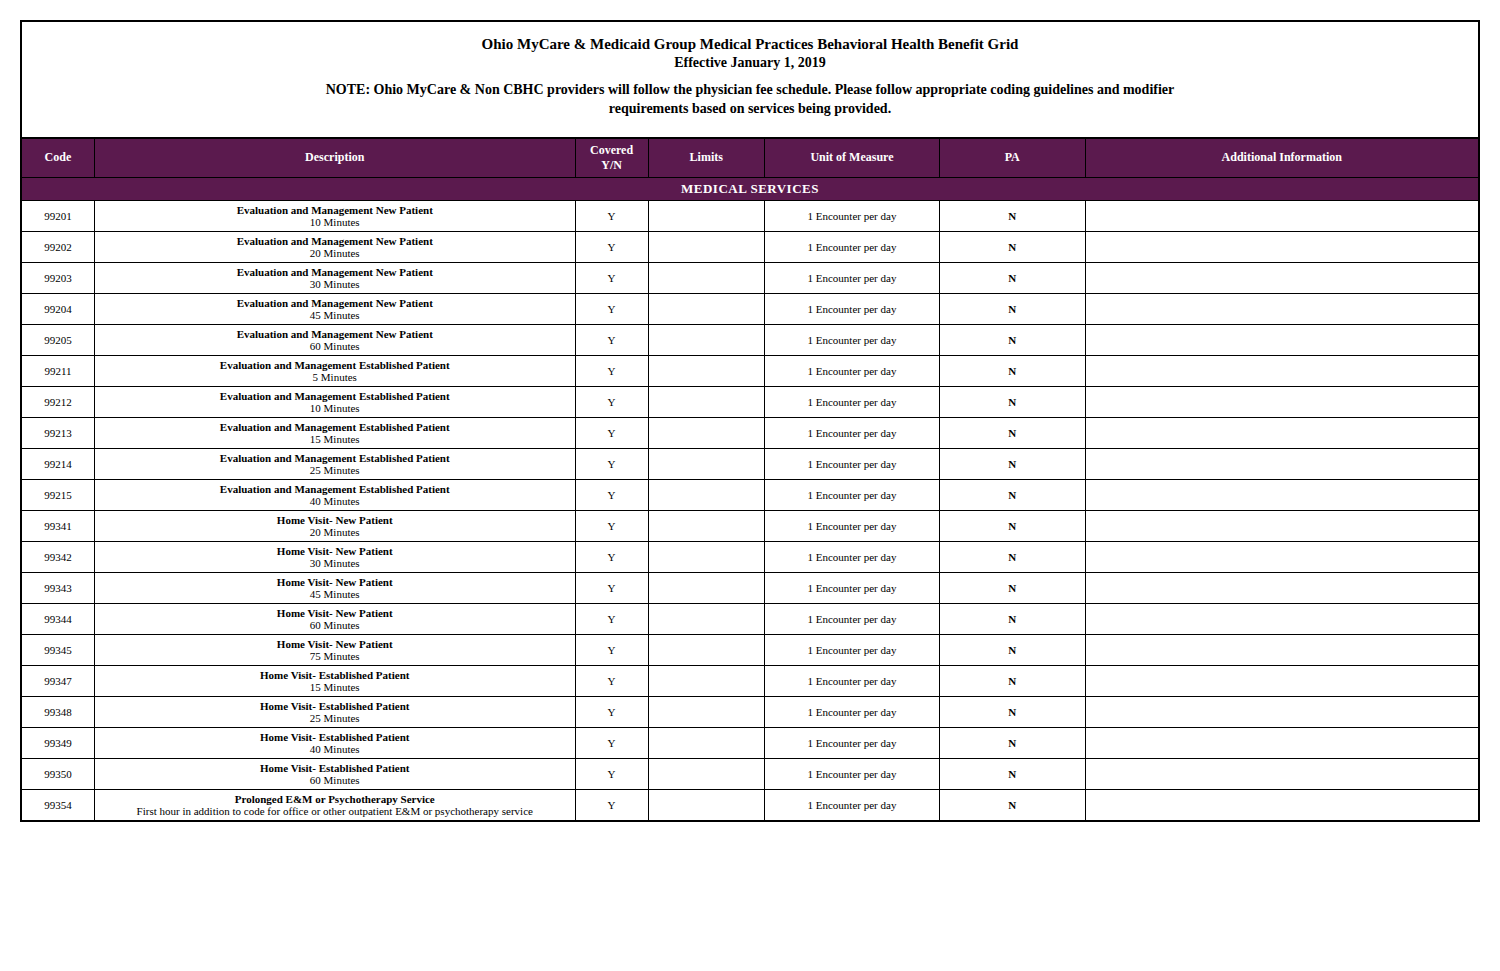Ohio MyCare & Medicaid Group Medical Practices Behavioral Health Benefit Grid
Effective January 1, 2019
NOTE: Ohio MyCare & Non CBHC providers will follow the physician fee schedule. Please follow appropriate coding guidelines and modifier
requirements based on services being provided.
| Code | Description | Covered Y/N | Limits | Unit of Measure | PA | Additional Information |
| --- | --- | --- | --- | --- | --- | --- |
| MEDICAL SERVICES |
| 99201 | Evaluation and Management New Patient 10 Minutes | Y | | 1 Encounter per day | N | |
| 99202 | Evaluation and Management New Patient 20 Minutes | Y | | 1 Encounter per day | N | |
| 99203 | Evaluation and Management New Patient 30 Minutes | Y | | 1 Encounter per day | N | |
| 99204 | Evaluation and Management New Patient 45 Minutes | Y | | 1 Encounter per day | N | |
| 99205 | Evaluation and Management New Patient 60 Minutes | Y | | 1 Encounter per day | N | |
| 99211 | Evaluation and Management Established Patient 5 Minutes | Y | | 1 Encounter per day | N | |
| 99212 | Evaluation and Management Established Patient 10 Minutes | Y | | 1 Encounter per day | N | |
| 99213 | Evaluation and Management Established Patient 15 Minutes | Y | | 1 Encounter per day | N | |
| 99214 | Evaluation and Management Established Patient 25 Minutes | Y | | 1 Encounter per day | N | |
| 99215 | Evaluation and Management Established Patient 40 Minutes | Y | | 1 Encounter per day | N | |
| 99341 | Home Visit- New Patient 20 Minutes | Y | | 1 Encounter per day | N | |
| 99342 | Home Visit- New Patient 30 Minutes | Y | | 1 Encounter per day | N | |
| 99343 | Home Visit- New Patient 45 Minutes | Y | | 1 Encounter per day | N | |
| 99344 | Home Visit- New Patient 60 Minutes | Y | | 1 Encounter per day | N | |
| 99345 | Home Visit- New Patient 75 Minutes | Y | | 1 Encounter per day | N | |
| 99347 | Home Visit- Established Patient 15 Minutes | Y | | 1 Encounter per day | N | |
| 99348 | Home Visit- Established Patient 25 Minutes | Y | | 1 Encounter per day | N | |
| 99349 | Home Visit- Established Patient 40 Minutes | Y | | 1 Encounter per day | N | |
| 99350 | Home Visit- Established Patient 60 Minutes | Y | | 1 Encounter per day | N | |
| 99354 | Prolonged E&M or Psychotherapy Service First hour in addition to code for office or other outpatient E&M or psychotherapy service | Y | | 1 Encounter per day | N | |